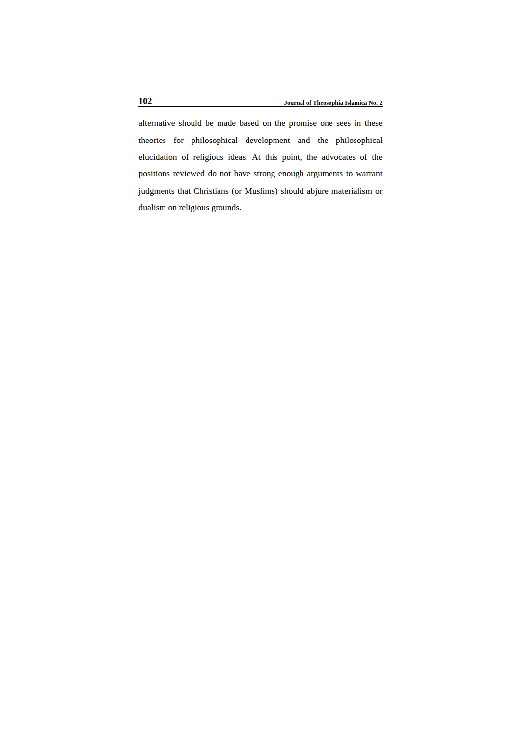102 Journal of Theosophia Islamica No. 2
alternative should be made based on the promise one sees in these theories for philosophical development and the philosophical elucidation of religious ideas. At this point, the advocates of the positions reviewed do not have strong enough arguments to warrant judgments that Christians (or Muslims) should abjure materialism or dualism on religious grounds.